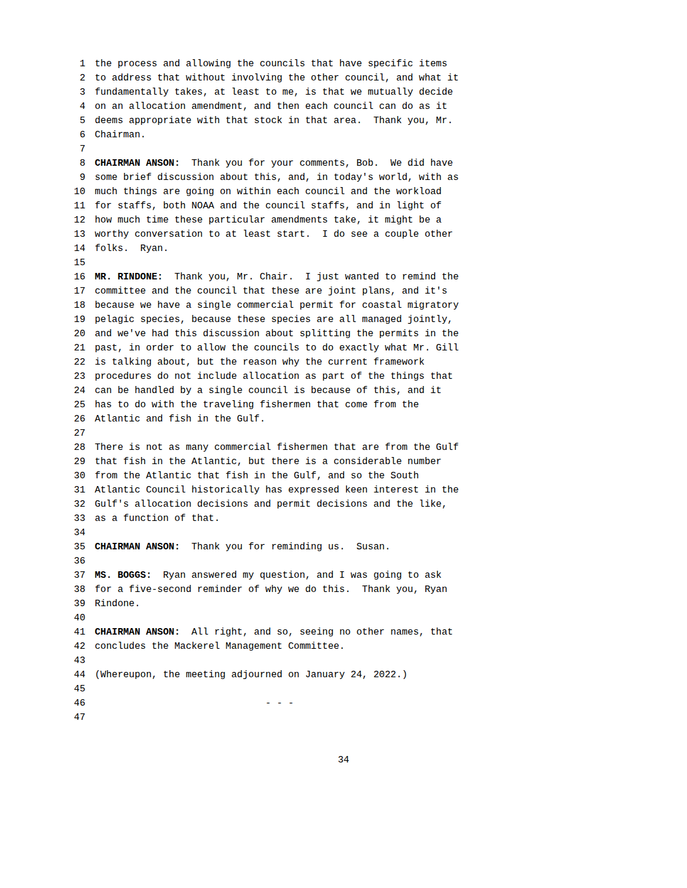1 the process and allowing the councils that have specific items
2 to address that without involving the other council, and what it
3 fundamentally takes, at least to me, is that we mutually decide
4 on an allocation amendment, and then each council can do as it
5 deems appropriate with that stock in that area. Thank you, Mr.
6 Chairman.
7
8 CHAIRMAN ANSON: Thank you for your comments, Bob. We did have
9 some brief discussion about this, and, in today's world, with as
10 much things are going on within each council and the workload
11 for staffs, both NOAA and the council staffs, and in light of
12 how much time these particular amendments take, it might be a
13 worthy conversation to at least start. I do see a couple other
14 folks. Ryan.
15
16 MR. RINDONE: Thank you, Mr. Chair. I just wanted to remind the
17 committee and the council that these are joint plans, and it's
18 because we have a single commercial permit for coastal migratory
19 pelagic species, because these species are all managed jointly,
20 and we've had this discussion about splitting the permits in the
21 past, in order to allow the councils to do exactly what Mr. Gill
22 is talking about, but the reason why the current framework
23 procedures do not include allocation as part of the things that
24 can be handled by a single council is because of this, and it
25 has to do with the traveling fishermen that come from the
26 Atlantic and fish in the Gulf.
27
28 There is not as many commercial fishermen that are from the Gulf
29 that fish in the Atlantic, but there is a considerable number
30 from the Atlantic that fish in the Gulf, and so the South
31 Atlantic Council historically has expressed keen interest in the
32 Gulf's allocation decisions and permit decisions and the like,
33 as a function of that.
34
35 CHAIRMAN ANSON: Thank you for reminding us. Susan.
36
37 MS. BOGGS: Ryan answered my question, and I was going to ask
38 for a five-second reminder of why we do this. Thank you, Ryan
39 Rindone.
40
41 CHAIRMAN ANSON: All right, and so, seeing no other names, that
42 concludes the Mackerel Management Committee.
43
44(Whereupon, the meeting adjourned on January 24, 2022.)
45
46 - - -
47
34